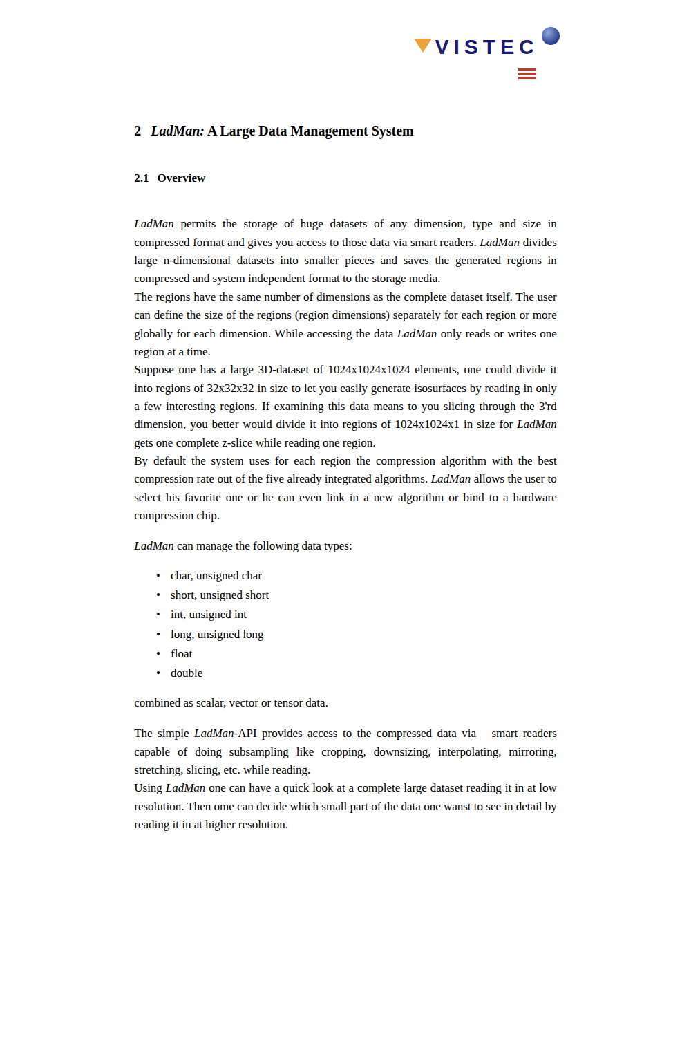VISTEC
2 LadMan: A Large Data Management System
2.1 Overview
LadMan permits the storage of huge datasets of any dimension, type and size in compressed format and gives you access to those data via smart readers. LadMan divides large n-dimensional datasets into smaller pieces and saves the generated regions in compressed and system independent format to the storage media.
The regions have the same number of dimensions as the complete dataset itself. The user can define the size of the regions (region dimensions) separately for each region or more globally for each dimension. While accessing the data LadMan only reads or writes one region at a time.
Suppose one has a large 3D-dataset of 1024x1024x1024 elements, one could divide it into regions of 32x32x32 in size to let you easily generate isosurfaces by reading in only a few interesting regions. If examining this data means to you slicing through the 3'rd dimension, you better would divide it into regions of 1024x1024x1 in size for LadMan gets one complete z-slice while reading one region.
By default the system uses for each region the compression algorithm with the best compression rate out of the five already integrated algorithms. LadMan allows the user to select his favorite one or he can even link in a new algorithm or bind to a hardware compression chip.
LadMan can manage the following data types:
char, unsigned char
short, unsigned short
int, unsigned int
long, unsigned long
float
double
combined as scalar, vector or tensor data.
The simple LadMan-API provides access to the compressed data via smart readers capable of doing subsampling like cropping, downsizing, interpolating, mirroring, stretching, slicing, etc. while reading.
Using LadMan one can have a quick look at a complete large dataset reading it in at low resolution. Then ome can decide which small part of the data one wanst to see in detail by reading it in at higher resolution.